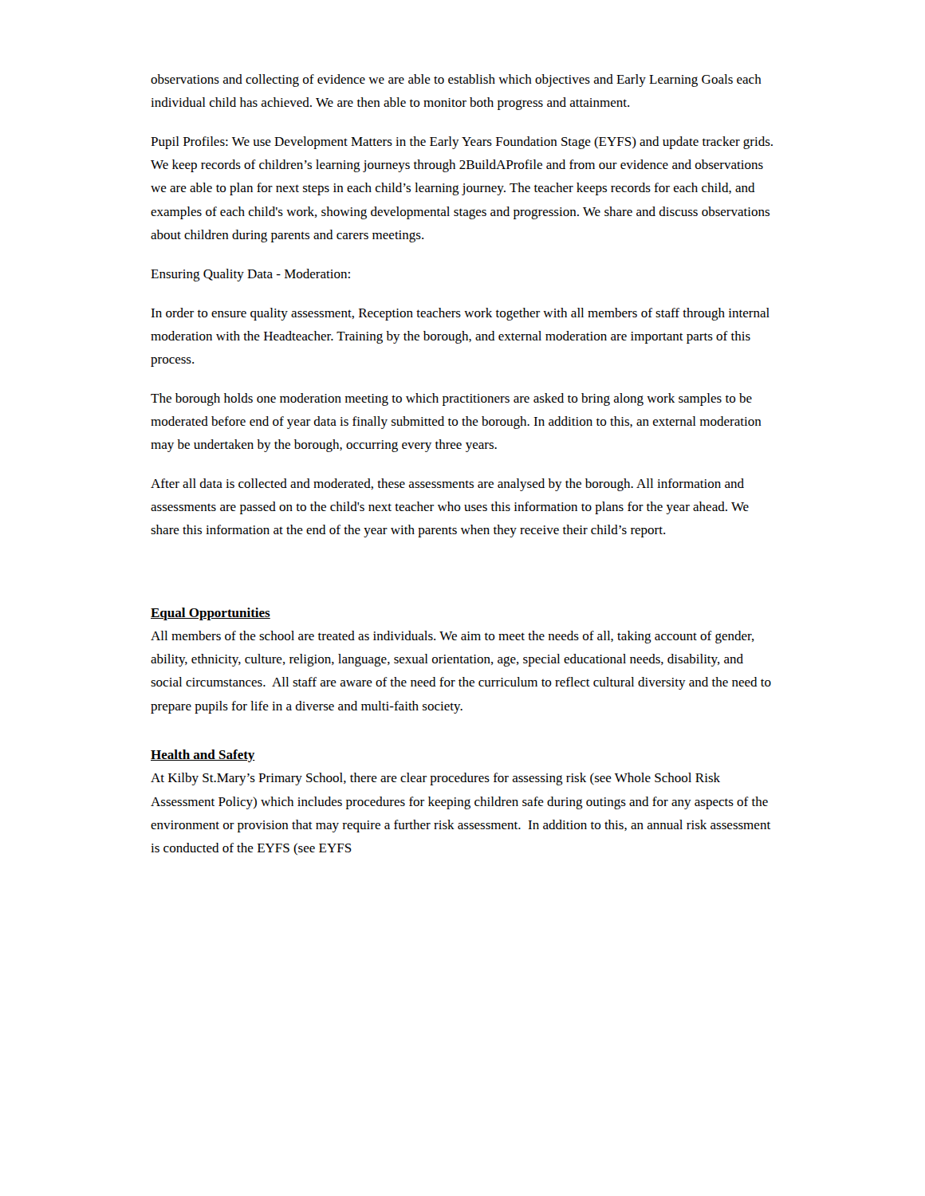observations and collecting of evidence we are able to establish which objectives and Early Learning Goals each individual child has achieved. We are then able to monitor both progress and attainment.
Pupil Profiles: We use Development Matters in the Early Years Foundation Stage (EYFS) and update tracker grids. We keep records of children’s learning journeys through 2BuildAProfile and from our evidence and observations we are able to plan for next steps in each child’s learning journey. The teacher keeps records for each child, and examples of each child's work, showing developmental stages and progression. We share and discuss observations about children during parents and carers meetings.
Ensuring Quality Data - Moderation:
In order to ensure quality assessment, Reception teachers work together with all members of staff through internal moderation with the Headteacher. Training by the borough, and external moderation are important parts of this process.
The borough holds one moderation meeting to which practitioners are asked to bring along work samples to be moderated before end of year data is finally submitted to the borough. In addition to this, an external moderation may be undertaken by the borough, occurring every three years.
After all data is collected and moderated, these assessments are analysed by the borough. All information and assessments are passed on to the child's next teacher who uses this information to plans for the year ahead. We share this information at the end of the year with parents when they receive their child’s report.
Equal Opportunities
All members of the school are treated as individuals. We aim to meet the needs of all, taking account of gender, ability, ethnicity, culture, religion, language, sexual orientation, age, special educational needs, disability, and social circumstances. All staff are aware of the need for the curriculum to reflect cultural diversity and the need to prepare pupils for life in a diverse and multi-faith society.
Health and Safety
At Kilby St.Mary’s Primary School, there are clear procedures for assessing risk (see Whole School Risk Assessment Policy) which includes procedures for keeping children safe during outings and for any aspects of the environment or provision that may require a further risk assessment. In addition to this, an annual risk assessment is conducted of the EYFS (see EYFS